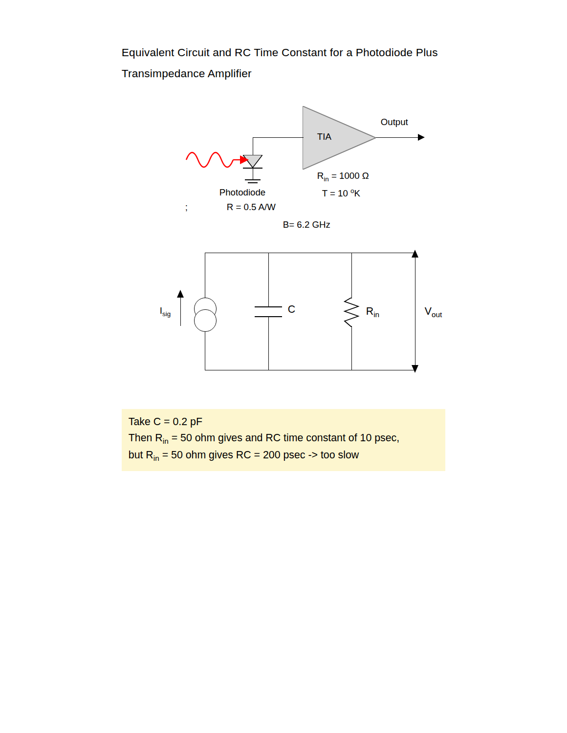Equivalent Circuit and RC Time Constant for a Photodiode Plus Transimpedance Amplifier
TIA
Output
Rin = 1000 Ω
T = 10 oK
Photodiode
R = 0.5 A/W
;
B= 6.2 GHz
Isig
C
Rin
Vout
Take C = 0.2 pF
Then Rin = 50 ohm gives and RC time constant of 10 psec,
but Rin = 50 ohm gives RC = 200 psec -> too slow